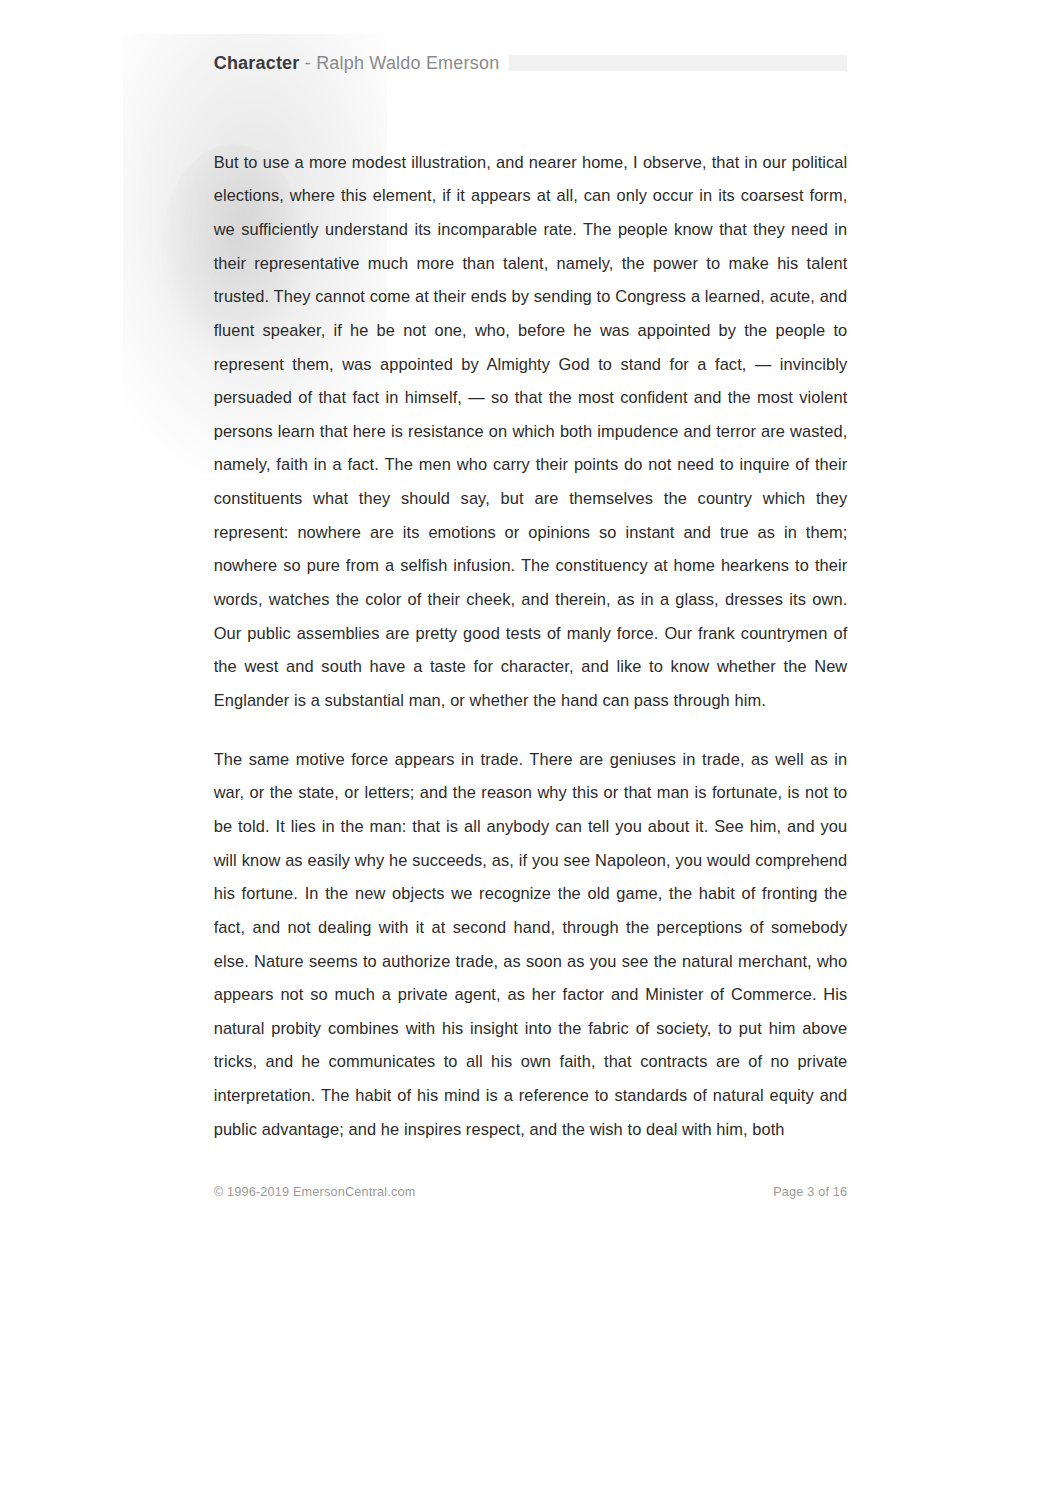Character - Ralph Waldo Emerson
But to use a more modest illustration, and nearer home, I observe, that in our political elections, where this element, if it appears at all, can only occur in its coarsest form, we sufficiently understand its incomparable rate. The people know that they need in their representative much more than talent, namely, the power to make his talent trusted. They cannot come at their ends by sending to Congress a learned, acute, and fluent speaker, if he be not one, who, before he was appointed by the people to represent them, was appointed by Almighty God to stand for a fact, — invincibly persuaded of that fact in himself, — so that the most confident and the most violent persons learn that here is resistance on which both impudence and terror are wasted, namely, faith in a fact. The men who carry their points do not need to inquire of their constituents what they should say, but are themselves the country which they represent: nowhere are its emotions or opinions so instant and true as in them; nowhere so pure from a selfish infusion. The constituency at home hearkens to their words, watches the color of their cheek, and therein, as in a glass, dresses its own. Our public assemblies are pretty good tests of manly force. Our frank countrymen of the west and south have a taste for character, and like to know whether the New Englander is a substantial man, or whether the hand can pass through him.
The same motive force appears in trade. There are geniuses in trade, as well as in war, or the state, or letters; and the reason why this or that man is fortunate, is not to be told. It lies in the man: that is all anybody can tell you about it. See him, and you will know as easily why he succeeds, as, if you see Napoleon, you would comprehend his fortune. In the new objects we recognize the old game, the habit of fronting the fact, and not dealing with it at second hand, through the perceptions of somebody else. Nature seems to authorize trade, as soon as you see the natural merchant, who appears not so much a private agent, as her factor and Minister of Commerce. His natural probity combines with his insight into the fabric of society, to put him above tricks, and he communicates to all his own faith, that contracts are of no private interpretation. The habit of his mind is a reference to standards of natural equity and public advantage; and he inspires respect, and the wish to deal with him, both
© 1996-2019 EmersonCentral.com
Page 3 of 16